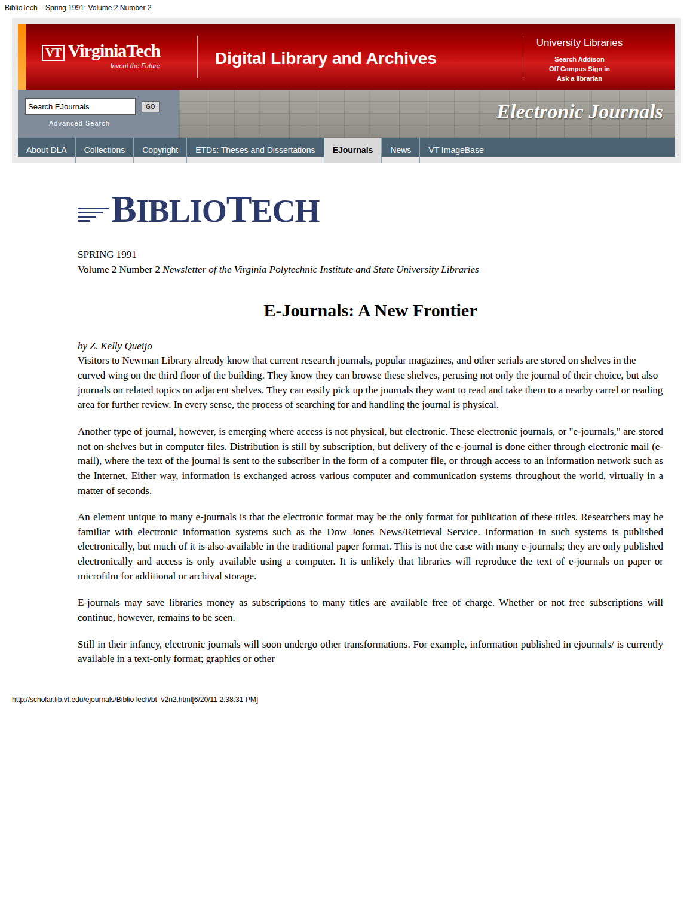BiblioTech – Spring 1991: Volume 2 Number 2
VTVirginiaTech
Invent the Future
Digital Library and Archives
University Libraries
Search Addison Off Campus Sign in Ask a librarian
GO Advanced Search
Electronic Journals
About DLA
Collections
Copyright
ETDs: Theses and Dissertations
EJournals
News
VT ImageBase
BIBLIOTECH
SPRING 1991
Volume 2 Number 2 Newsletter of the Virginia Polytechnic Institute and State University Libraries
E-Journals: A New Frontier
by Z. Kelly Queijo
Visitors to Newman Library already know that current research journals, popular magazines, and other serials are stored on shelves in the curved wing on the third floor of the building. They know they can browse these shelves, perusing not only the journal of their choice, but also journals on related topics on adjacent shelves. They can easily pick up the journals they want to read and take them to a nearby carrel or reading area for further review. In every sense, the process of searching for and handling the journal is physical.
Another type of journal, however, is emerging where access is not physical, but electronic. These electronic journals, or "e-journals," are stored not on shelves but in computer files. Distribution is still by subscription, but delivery of the e-journal is done either through electronic mail (e-mail), where the text of the journal is sent to the subscriber in the form of a computer file, or through access to an information network such as the Internet. Either way, information is exchanged across various computer and communication systems throughout the world, virtually in a matter of seconds.
An element unique to many e-journals is that the electronic format may be the only format for publication of these titles. Researchers may be familiar with electronic information systems such as the Dow Jones News/Retrieval Service. Information in such systems is published electronically, but much of it is also available in the traditional paper format. This is not the case with many e-journals; they are only published electronically and access is only available using a computer. It is unlikely that libraries will reproduce the text of e-journals on paper or microfilm for additional or archival storage.
E-journals may save libraries money as subscriptions to many titles are available free of charge. Whether or not free subscriptions will continue, however, remains to be seen.
Still in their infancy, electronic journals will soon undergo other transformations. For example, information published in ejournals/ is currently available in a text-only format; graphics or other
http://scholar.lib.vt.edu/ejournals/BiblioTech/bt–v2n2.html[6/20/11 2:38:31 PM]